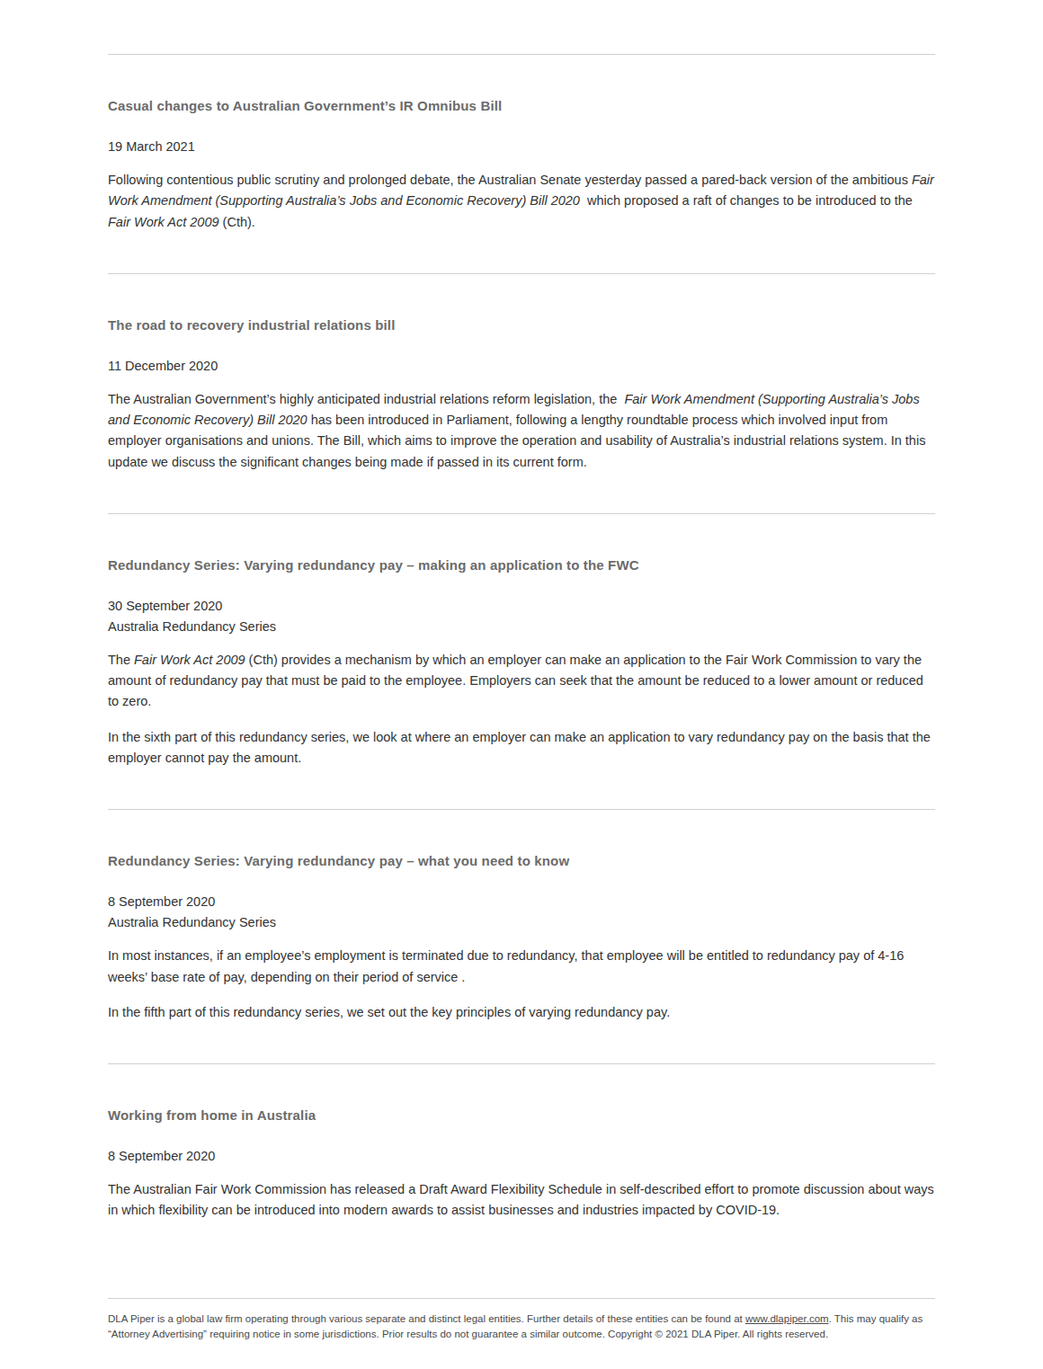Casual changes to Australian Government’s IR Omnibus Bill
19 March 2021
Following contentious public scrutiny and prolonged debate, the Australian Senate yesterday passed a pared-back version of the ambitious Fair Work Amendment (Supporting Australia’s Jobs and Economic Recovery) Bill 2020 which proposed a raft of changes to be introduced to the Fair Work Act 2009 (Cth).
The road to recovery industrial relations bill
11 December 2020
The Australian Government’s highly anticipated industrial relations reform legislation, the Fair Work Amendment (Supporting Australia’s Jobs and Economic Recovery) Bill 2020 has been introduced in Parliament, following a lengthy roundtable process which involved input from employer organisations and unions. The Bill, which aims to improve the operation and usability of Australia’s industrial relations system. In this update we discuss the significant changes being made if passed in its current form.
Redundancy Series: Varying redundancy pay – making an application to the FWC
30 September 2020 Australia Redundancy Series
The Fair Work Act 2009 (Cth) provides a mechanism by which an employer can make an application to the Fair Work Commission to vary the amount of redundancy pay that must be paid to the employee. Employers can seek that the amount be reduced to a lower amount or reduced to zero.
In the sixth part of this redundancy series, we look at where an employer can make an application to vary redundancy pay on the basis that the employer cannot pay the amount.
Redundancy Series: Varying redundancy pay – what you need to know
8 September 2020 Australia Redundancy Series
In most instances, if an employee’s employment is terminated due to redundancy, that employee will be entitled to redundancy pay of 4-16 weeks’ base rate of pay, depending on their period of service .
In the fifth part of this redundancy series, we set out the key principles of varying redundancy pay.
Working from home in Australia
8 September 2020
The Australian Fair Work Commission has released a Draft Award Flexibility Schedule in self-described effort to promote discussion about ways in which flexibility can be introduced into modern awards to assist businesses and industries impacted by COVID-19.
DLA Piper is a global law firm operating through various separate and distinct legal entities. Further details of these entities can be found at www.dlapiper.com. This may qualify as “Attorney Advertising” requiring notice in some jurisdictions. Prior results do not guarantee a similar outcome. Copyright © 2021 DLA Piper. All rights reserved.